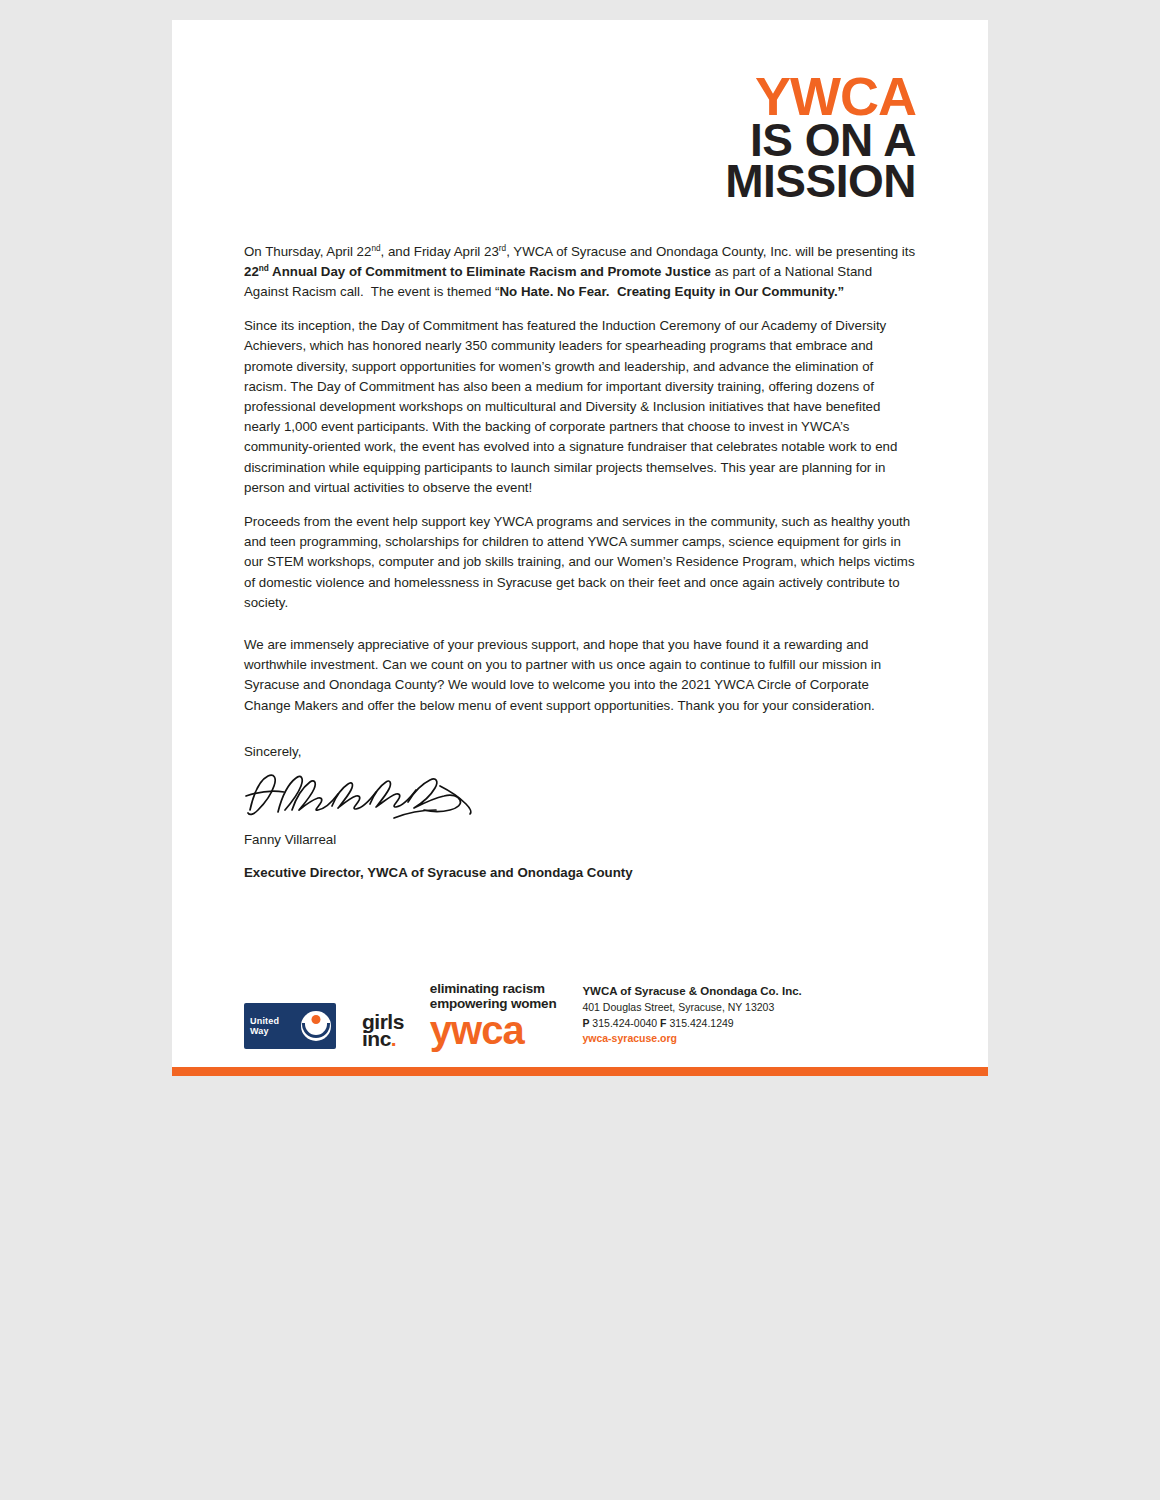YWCA IS ON A MISSION
On Thursday, April 22nd, and Friday April 23rd, YWCA of Syracuse and Onondaga County, Inc. will be presenting its 22nd Annual Day of Commitment to Eliminate Racism and Promote Justice as part of a National Stand Against Racism call. The event is themed “No Hate. No Fear. Creating Equity in Our Community.”
Since its inception, the Day of Commitment has featured the Induction Ceremony of our Academy of Diversity Achievers, which has honored nearly 350 community leaders for spearheading programs that embrace and promote diversity, support opportunities for women’s growth and leadership, and advance the elimination of racism. The Day of Commitment has also been a medium for important diversity training, offering dozens of professional development workshops on multicultural and Diversity & Inclusion initiatives that have benefited nearly 1,000 event participants. With the backing of corporate partners that choose to invest in YWCA’s community-oriented work, the event has evolved into a signature fundraiser that celebrates notable work to end discrimination while equipping participants to launch similar projects themselves. This year are planning for in person and virtual activities to observe the event!
Proceeds from the event help support key YWCA programs and services in the community, such as healthy youth and teen programming, scholarships for children to attend YWCA summer camps, science equipment for girls in our STEM workshops, computer and job skills training, and our Women’s Residence Program, which helps victims of domestic violence and homelessness in Syracuse get back on their feet and once again actively contribute to society.
We are immensely appreciative of your previous support, and hope that you have found it a rewarding and worthwhile investment. Can we count on you to partner with us once again to continue to fulfill our mission in Syracuse and Onondaga County? We would love to welcome you into the 2021 YWCA Circle of Corporate Change Makers and offer the below menu of event support opportunities. Thank you for your consideration.
Sincerely,
Fanny Villarreal
Executive Director, YWCA of Syracuse and Onondaga County
United
Way
girls
inc.
eliminating racism empowering women
ywca
YWCA of Syracuse & Onondaga Co. Inc.
401 Douglas Street, Syracuse, NY 13203
P 315.424-0040 F 315.424.1249
ywca-syracuse.org